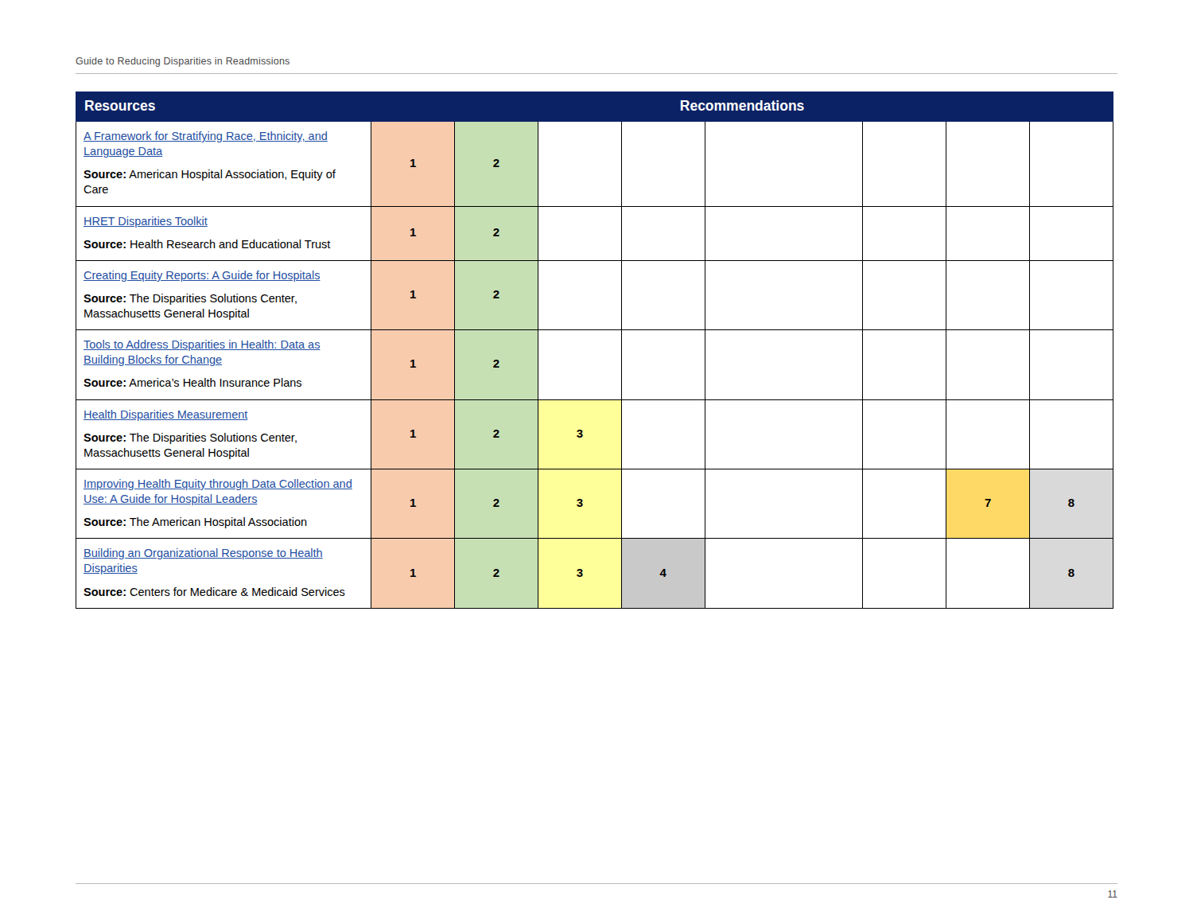Guide to Reducing Disparities in Readmissions
| Resources | Recommendations |
| --- | --- |
| A Framework for Stratifying Race, Ethnicity, and Language Data Source: American Hospital Association, Equity of Care | 1 | 2 | | | | | | |
| HRET Disparities Toolkit Source: Health Research and Educational Trust | 1 | 2 | | | | | | |
| Creating Equity Reports: A Guide for Hospitals Source: The Disparities Solutions Center, Massachusetts General Hospital | 1 | 2 | | | | | | |
| Tools to Address Disparities in Health: Data as Building Blocks for Change Source: America’s Health Insurance Plans | 1 | 2 | | | | | | |
| Health Disparities Measurement Source: The Disparities Solutions Center, Massachusetts General Hospital | 1 | 2 | 3 | | | | | |
| Improving Health Equity through Data Collection and Use: A Guide for Hospital Leaders Source: The American Hospital Association | 1 | 2 | 3 | | | | 7 | 8 |
| Building an Organizational Response to Health Disparities Source: Centers for Medicare & Medicaid Services | 1 | 2 | 3 | 4 | | | | 8 |
11